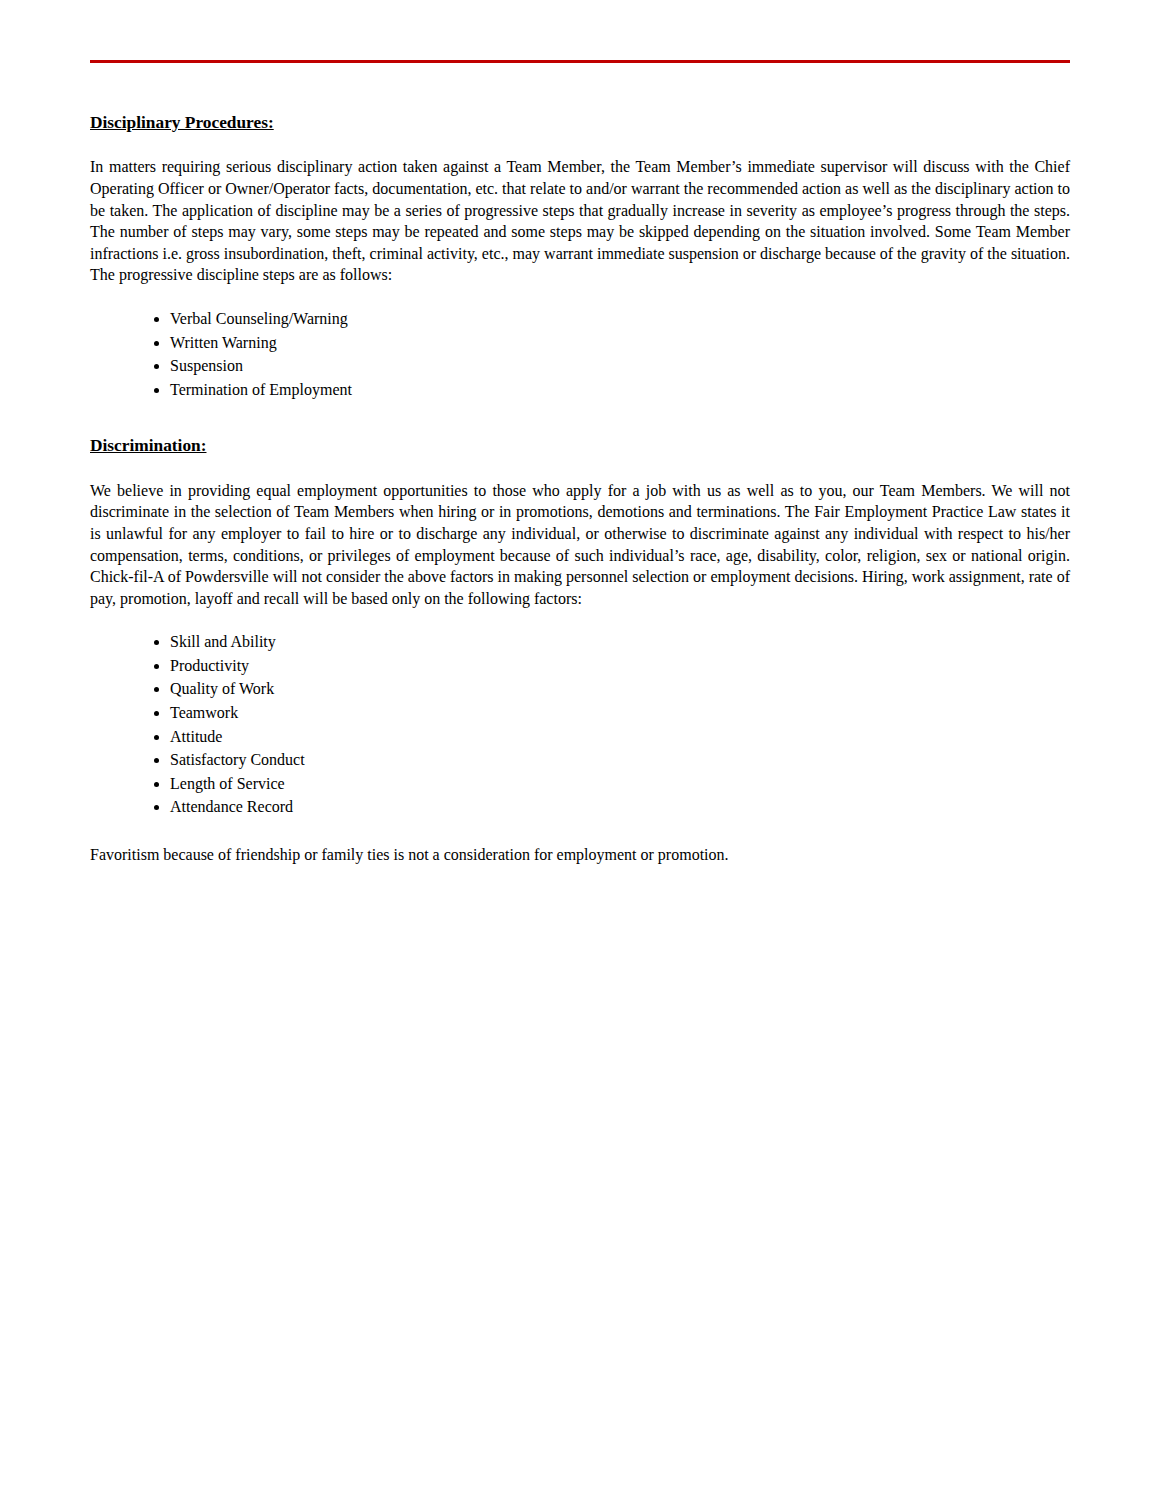Disciplinary Procedures:
In matters requiring serious disciplinary action taken against a Team Member, the Team Member’s immediate supervisor will discuss with the Chief Operating Officer or Owner/Operator facts, documentation, etc. that relate to and/or warrant the recommended action as well as the disciplinary action to be taken. The application of discipline may be a series of progressive steps that gradually increase in severity as employee’s progress through the steps. The number of steps may vary, some steps may be repeated and some steps may be skipped depending on the situation involved. Some Team Member infractions i.e. gross insubordination, theft, criminal activity, etc., may warrant immediate suspension or discharge because of the gravity of the situation. The progressive discipline steps are as follows:
Verbal Counseling/Warning
Written Warning
Suspension
Termination of Employment
Discrimination:
We believe in providing equal employment opportunities to those who apply for a job with us as well as to you, our Team Members. We will not discriminate in the selection of Team Members when hiring or in promotions, demotions and terminations. The Fair Employment Practice Law states it is unlawful for any employer to fail to hire or to discharge any individual, or otherwise to discriminate against any individual with respect to his/her compensation, terms, conditions, or privileges of employment because of such individual’s race, age, disability, color, religion, sex or national origin. Chick-fil-A of Powdersville will not consider the above factors in making personnel selection or employment decisions. Hiring, work assignment, rate of pay, promotion, layoff and recall will be based only on the following factors:
Skill and Ability
Productivity
Quality of Work
Teamwork
Attitude
Satisfactory Conduct
Length of Service
Attendance Record
Favoritism because of friendship or family ties is not a consideration for employment or promotion.